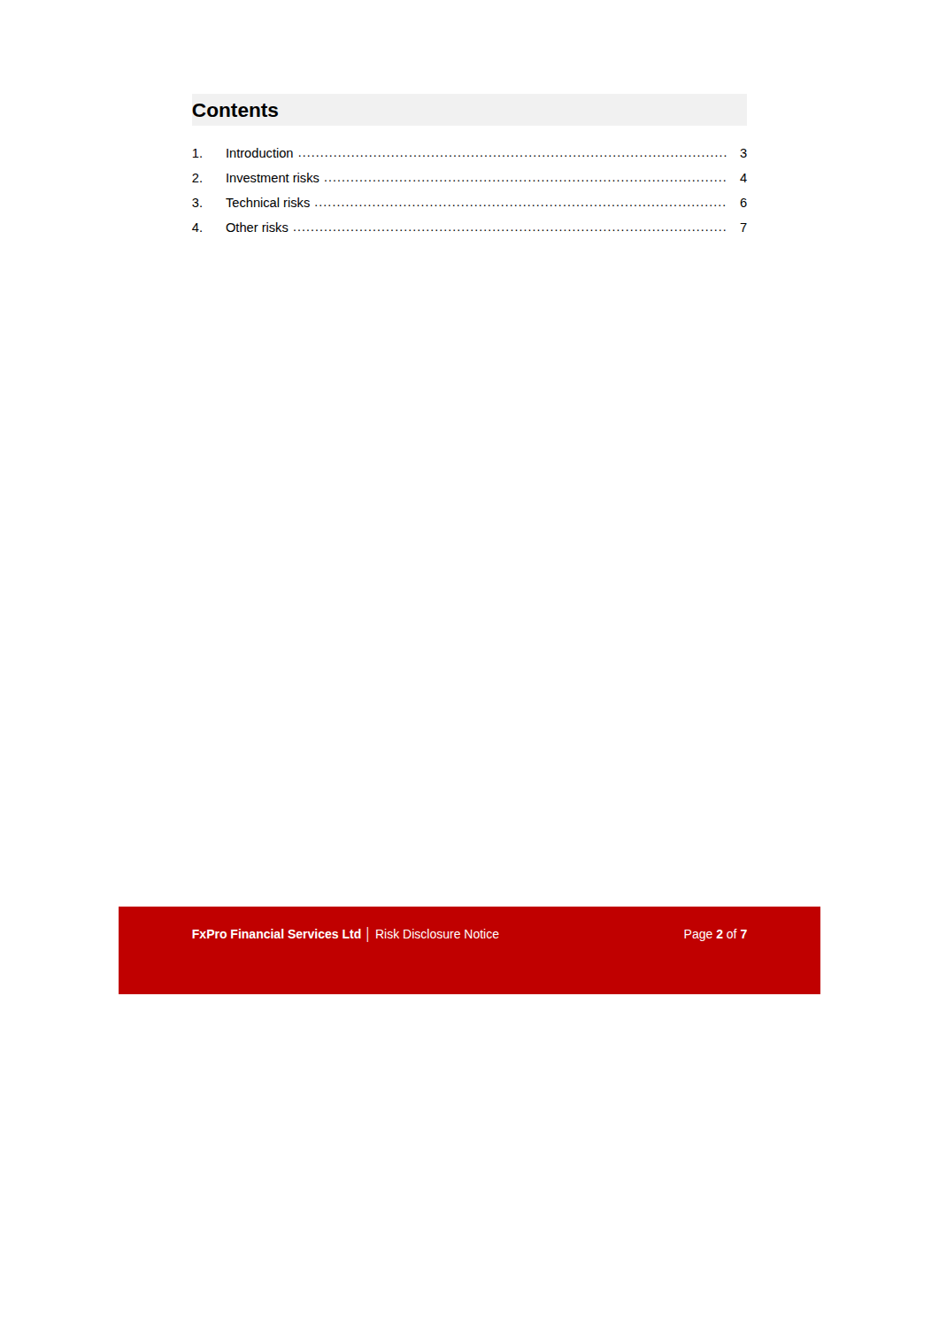Contents
1. Introduction ........................................................................................................................................... 3
2. Investment risks ................................................................................................................................... 4
3. Technical risks ..................................................................................................................................... 6
4. Other risks ......................................................................................................................................... 7
FxPro Financial Services Ltd│Risk Disclosure Notice
Page 2 of 7